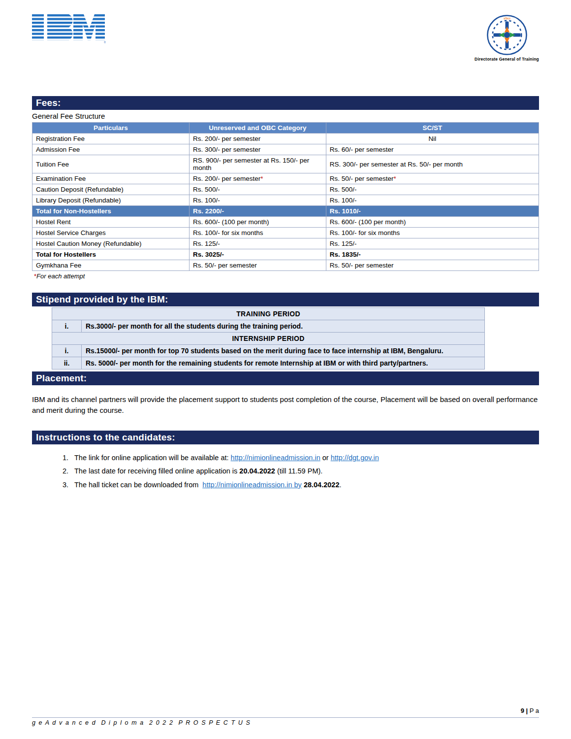®
कौशल
Directorate General of Training
Fees:
General Fee Structure
| Particulars | Unreserved and OBC Category | SC/ST |
| --- | --- | --- |
| Registration Fee | Rs. 200/- per semester | Nil |
| Admission Fee | Rs. 300/- per semester | Rs. 60/- per semester |
| Tuition Fee | RS. 900/- per semester at Rs. 150/- per month | RS. 300/- per semester at Rs. 50/- per month |
| Examination Fee | Rs. 200/- per semester * | Rs. 50/- per semester * |
| Caution Deposit (Refundable) | Rs. 500/- | Rs. 500/- |
| Library Deposit (Refundable) | Rs. 100/- | Rs. 100/- |
| Total for Non-Hostellers | Rs. 2200/- | Rs. 1010/- |
| Hostel Rent | Rs. 600/- (100 per month) | Rs. 600/- (100 per month) |
| Hostel Service Charges | Rs. 100/- for six months | Rs. 100/- for six months |
| Hostel Caution Money (Refundable) | Rs. 125/- | Rs. 125/- |
| Total for Hostellers | Rs. 3025/- | Rs. 1835/- |
| Gymkhana Fee | Rs. 50/- per semester | Rs. 50/- per semester |
*For each attempt
Stipend provided by the IBM:
| TRAINING PERIOD |
| --- |
| i. | Rs.3000/- per month for all the students during the training period. |
| INTERNSHIP PERIOD |
| i. | Rs.15000/- per month for top 70 students based on the merit during face to face internship at IBM, Bengaluru. |
| ii. | Rs. 5000/- per month for the remaining students for remote Internship at IBM or with third party/partners. |
Placement:
IBM and its channel partners will provide the placement support to students post completion of the course, Placement will be based on overall performance and merit during the course.
Instructions to the candidates:
The link for online application will be available at: http://nimionlineadmission.in or http://dgt.gov.in
The last date for receiving filled online application is 20.04.2022 (till 11.59 PM).
The hall ticket can be downloaded from http://nimionlineadmission.in by 28.04.2022.
9 | P a
g e A d v a n c e d D i p l o m a 2 0 2 2 P R O S P E C T U S